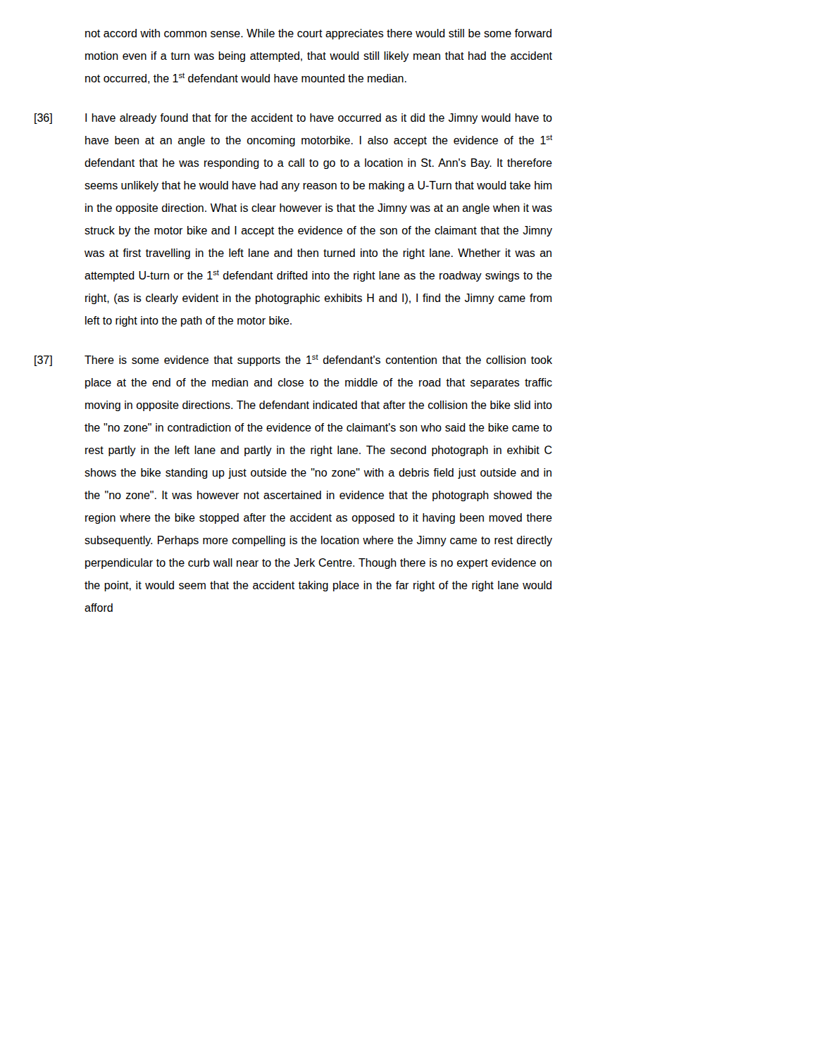not accord with common sense. While the court appreciates there would still be some forward motion even if a turn was being attempted, that would still likely mean that had the accident not occurred, the 1st defendant would have mounted the median.
[36] I have already found that for the accident to have occurred as it did the Jimny would have to have been at an angle to the oncoming motorbike. I also accept the evidence of the 1st defendant that he was responding to a call to go to a location in St. Ann's Bay. It therefore seems unlikely that he would have had any reason to be making a U-Turn that would take him in the opposite direction. What is clear however is that the Jimny was at an angle when it was struck by the motor bike and I accept the evidence of the son of the claimant that the Jimny was at first travelling in the left lane and then turned into the right lane. Whether it was an attempted U-turn or the 1st defendant drifted into the right lane as the roadway swings to the right, (as is clearly evident in the photographic exhibits H and I), I find the Jimny came from left to right into the path of the motor bike.
[37] There is some evidence that supports the 1st defendant's contention that the collision took place at the end of the median and close to the middle of the road that separates traffic moving in opposite directions. The defendant indicated that after the collision the bike slid into the "no zone" in contradiction of the evidence of the claimant's son who said the bike came to rest partly in the left lane and partly in the right lane. The second photograph in exhibit C shows the bike standing up just outside the "no zone" with a debris field just outside and in the "no zone". It was however not ascertained in evidence that the photograph showed the region where the bike stopped after the accident as opposed to it having been moved there subsequently. Perhaps more compelling is the location where the Jimny came to rest directly perpendicular to the curb wall near to the Jerk Centre. Though there is no expert evidence on the point, it would seem that the accident taking place in the far right of the right lane would afford